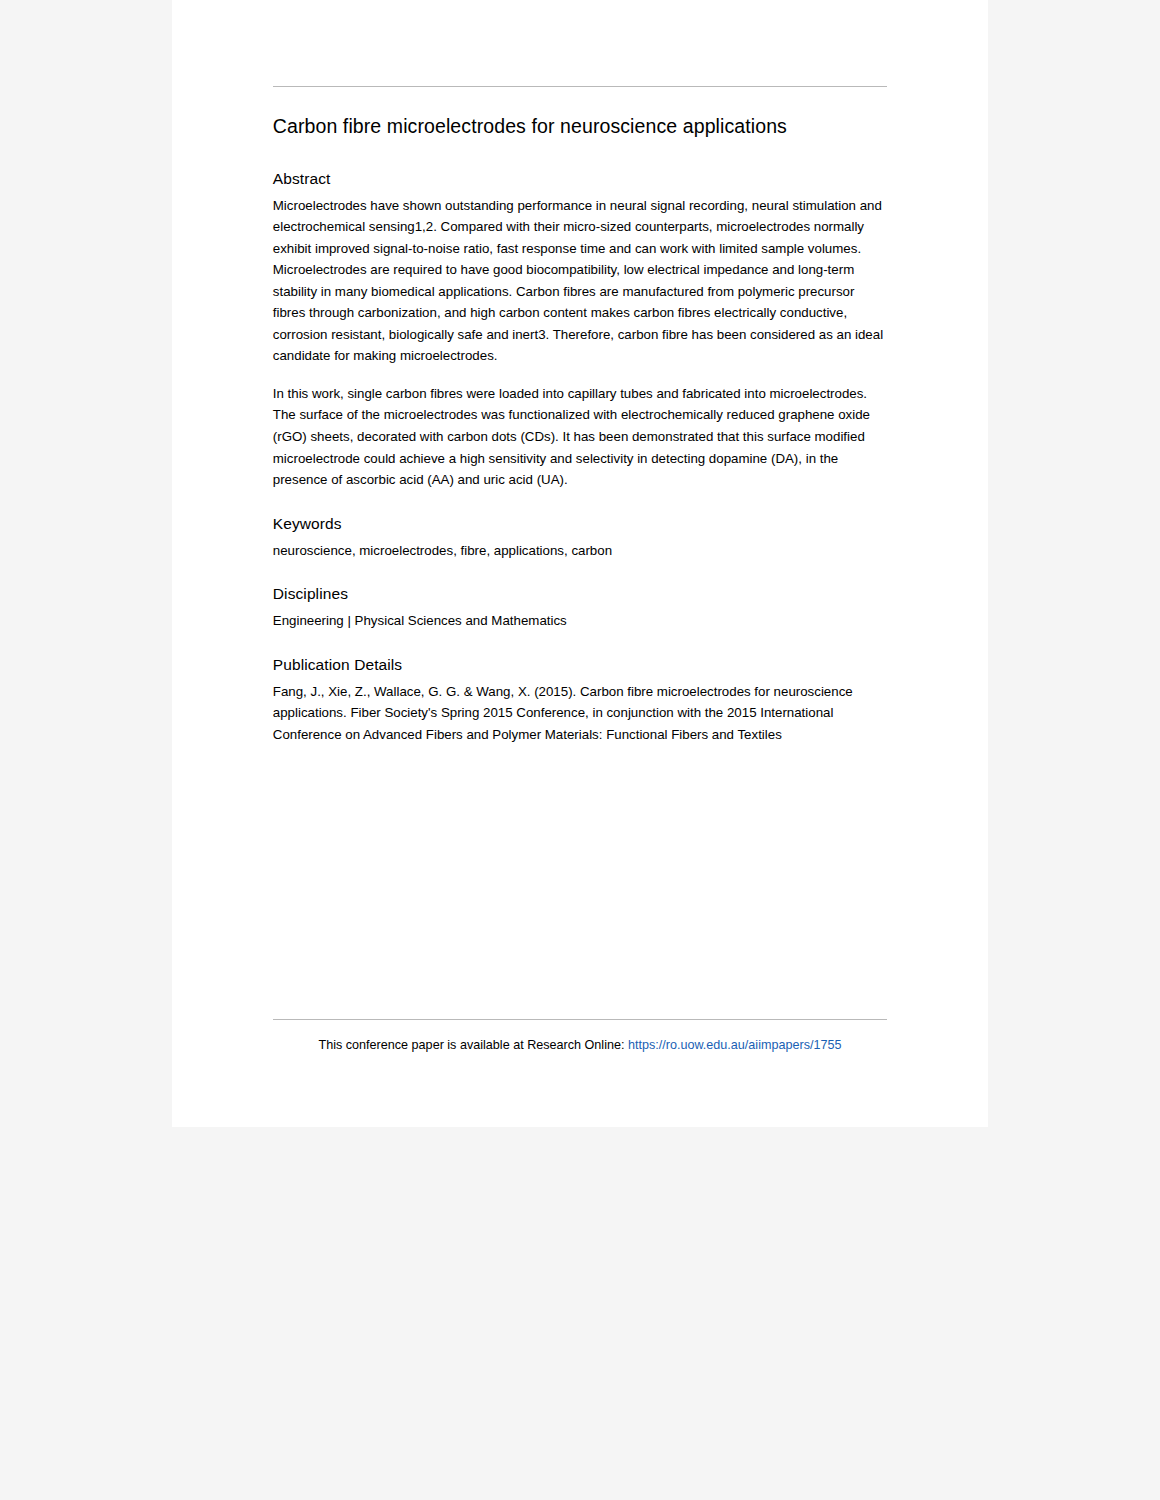Carbon fibre microelectrodes for neuroscience applications
Abstract
Microelectrodes have shown outstanding performance in neural signal recording, neural stimulation and electrochemical sensing1,2. Compared with their micro-sized counterparts, microelectrodes normally exhibit improved signal-to-noise ratio, fast response time and can work with limited sample volumes. Microelectrodes are required to have good biocompatibility, low electrical impedance and long-term stability in many biomedical applications. Carbon fibres are manufactured from polymeric precursor fibres through carbonization, and high carbon content makes carbon fibres electrically conductive, corrosion resistant, biologically safe and inert3. Therefore, carbon fibre has been considered as an ideal candidate for making microelectrodes.
In this work, single carbon fibres were loaded into capillary tubes and fabricated into microelectrodes. The surface of the microelectrodes was functionalized with electrochemically reduced graphene oxide (rGO) sheets, decorated with carbon dots (CDs). It has been demonstrated that this surface modified microelectrode could achieve a high sensitivity and selectivity in detecting dopamine (DA), in the presence of ascorbic acid (AA) and uric acid (UA).
Keywords
neuroscience, microelectrodes, fibre, applications, carbon
Disciplines
Engineering | Physical Sciences and Mathematics
Publication Details
Fang, J., Xie, Z., Wallace, G. G. & Wang, X. (2015). Carbon fibre microelectrodes for neuroscience applications. Fiber Society's Spring 2015 Conference, in conjunction with the 2015 International Conference on Advanced Fibers and Polymer Materials: Functional Fibers and Textiles
This conference paper is available at Research Online: https://ro.uow.edu.au/aiimpapers/1755